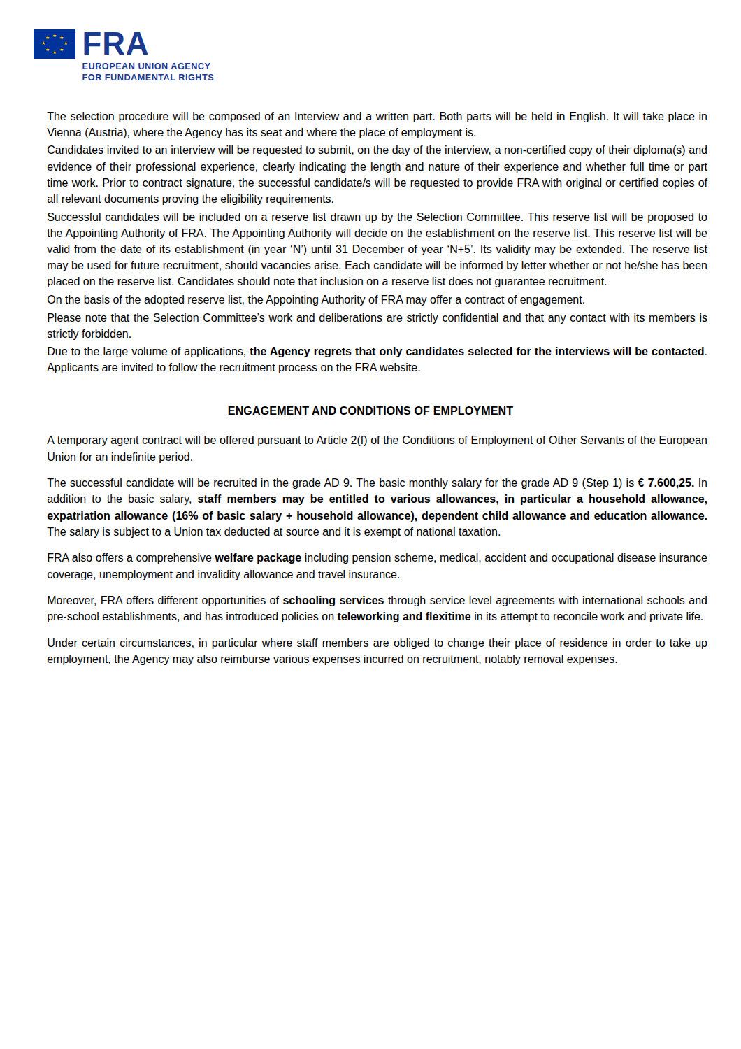★ ★ ★ ★ ★ ★ ★ ★
FRA
EUROPEAN UNION AGENCY
FOR FUNDAMENTAL RIGHTS
The selection procedure will be composed of an Interview and a written part. Both parts will be held in English. It will take place in Vienna (Austria), where the Agency has its seat and where the place of employment is.
Candidates invited to an interview will be requested to submit, on the day of the interview, a non-certified copy of their diploma(s) and evidence of their professional experience, clearly indicating the length and nature of their experience and whether full time or part time work. Prior to contract signature, the successful candidate/s will be requested to provide FRA with original or certified copies of all relevant documents proving the eligibility requirements.
Successful candidates will be included on a reserve list drawn up by the Selection Committee. This reserve list will be proposed to the Appointing Authority of FRA. The Appointing Authority will decide on the establishment on the reserve list. This reserve list will be valid from the date of its establishment (in year ‘N’) until 31 December of year ‘N+5’. Its validity may be extended. The reserve list may be used for future recruitment, should vacancies arise. Each candidate will be informed by letter whether or not he/she has been placed on the reserve list. Candidates should note that inclusion on a reserve list does not guarantee recruitment.
On the basis of the adopted reserve list, the Appointing Authority of FRA may offer a contract of engagement.
Please note that the Selection Committee’s work and deliberations are strictly confidential and that any contact with its members is strictly forbidden.
Due to the large volume of applications, the Agency regrets that only candidates selected for the interviews will be contacted. Applicants are invited to follow the recruitment process on the FRA website.
ENGAGEMENT AND CONDITIONS OF EMPLOYMENT
A temporary agent contract will be offered pursuant to Article 2(f) of the Conditions of Employment of Other Servants of the European Union for an indefinite period.
The successful candidate will be recruited in the grade AD 9. The basic monthly salary for the grade AD 9 (Step 1) is € 7.600,25. In addition to the basic salary, staff members may be entitled to various allowances, in particular a household allowance, expatriation allowance (16% of basic salary + household allowance), dependent child allowance and education allowance. The salary is subject to a Union tax deducted at source and it is exempt of national taxation.
FRA also offers a comprehensive welfare package including pension scheme, medical, accident and occupational disease insurance coverage, unemployment and invalidity allowance and travel insurance.
Moreover, FRA offers different opportunities of schooling services through service level agreements with international schools and pre-school establishments, and has introduced policies on teleworking and flexitime in its attempt to reconcile work and private life.
Under certain circumstances, in particular where staff members are obliged to change their place of residence in order to take up employment, the Agency may also reimburse various expenses incurred on recruitment, notably removal expenses.